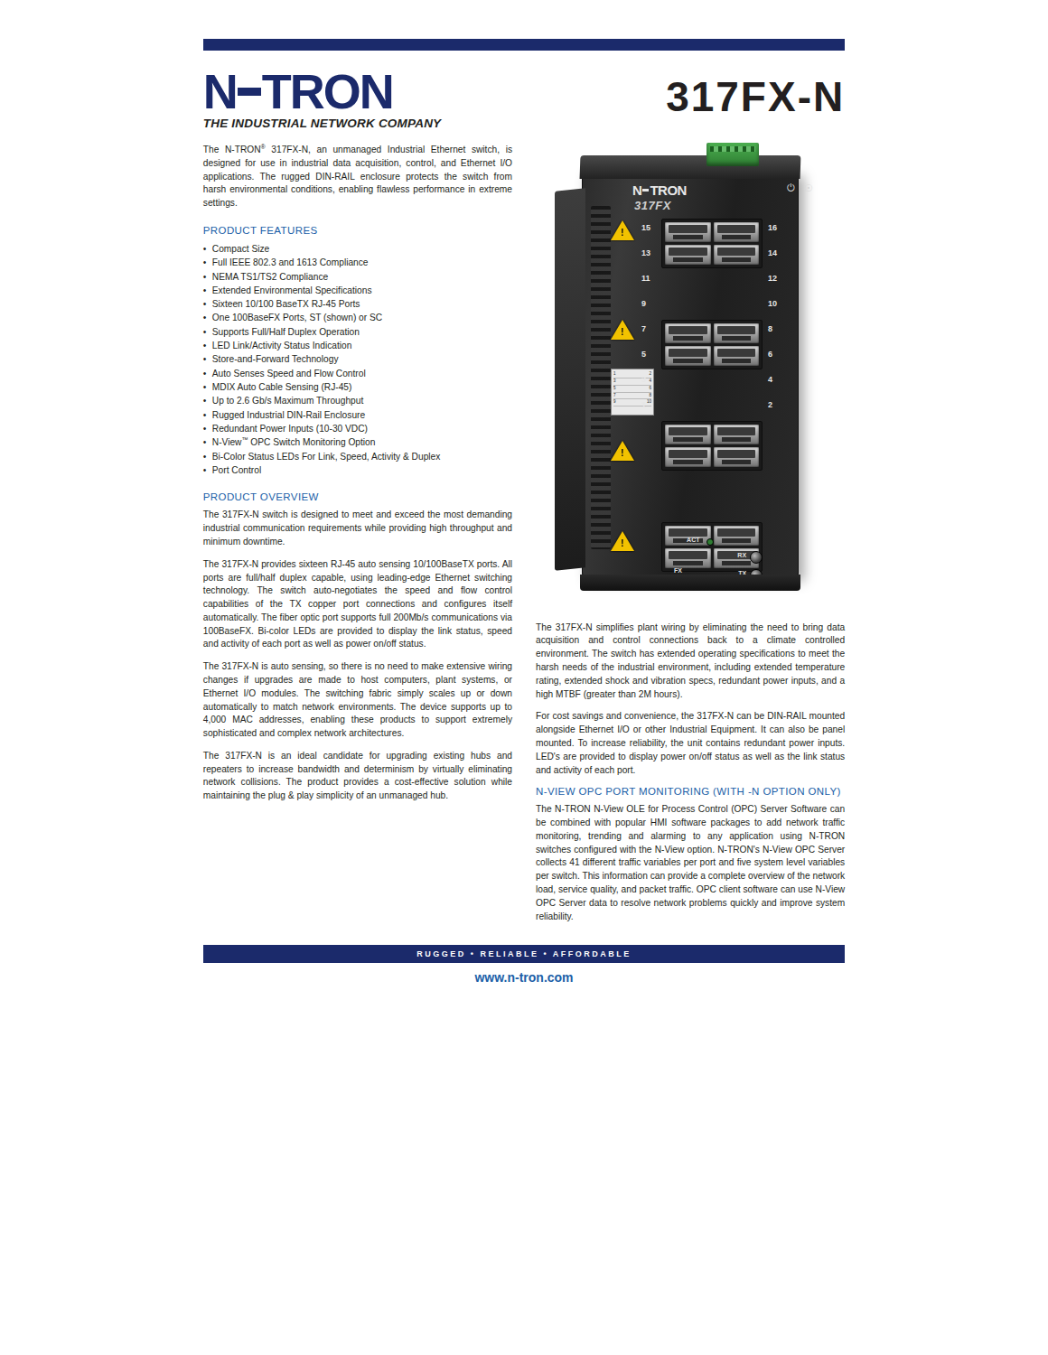N TRON
THE INDUSTRIAL NETWORK COMPANY
317FX-N
The N-TRON® 317FX-N, an unmanaged Industrial Ethernet switch, is designed for use in industrial data acquisition, control, and Ethernet I/O applications. The rugged DIN-RAIL enclosure protects the switch from harsh environmental conditions, enabling flawless performance in extreme settings.
Product Features
Compact Size
Full IEEE 802.3 and 1613 Compliance
NEMA TS1/TS2 Compliance
Extended Environmental Specifications
Sixteen 10/100 BaseTX RJ-45 Ports
One 100BaseFX Ports, ST (shown) or SC
Supports Full/Half Duplex Operation
LED Link/Activity Status Indication
Store-and-Forward Technology
Auto Senses Speed and Flow Control
MDIX Auto Cable Sensing (RJ-45)
Up to 2.6 Gb/s Maximum Throughput
Rugged Industrial DIN-Rail Enclosure
Redundant Power Inputs (10-30 VDC)
N-View™ OPC Switch Monitoring Option
Bi-Color Status LEDs For Link, Speed, Activity & Duplex
Port Control
Product Overview
The 317FX-N switch is designed to meet and exceed the most demanding industrial communication requirements while providing high throughput and minimum downtime.
The 317FX-N provides sixteen RJ-45 auto sensing 10/100BaseTX ports. All ports are full/half duplex capable, using leading-edge Ethernet switching technology. The switch auto-negotiates the speed and flow control capabilities of the TX copper port connections and configures itself automatically. The fiber optic port supports full 200Mb/s communications via 100BaseFX. Bi-color LEDs are provided to display the link status, speed and activity of each port as well as power on/off status.
The 317FX-N is auto sensing, so there is no need to make extensive wiring changes if upgrades are made to host computers, plant systems, or Ethernet I/O modules. The switching fabric simply scales up or down automatically to match network environments. The device supports up to 4,000 MAC addresses, enabling these products to support extremely sophisticated and complex network architectures.
The 317FX-N is an ideal candidate for upgrading existing hubs and repeaters to increase bandwidth and determinism by virtually eliminating network collisions. The product provides a cost-effective solution while maintaining the plug & play simplicity of an unmanaged hub.
N TRON
317FX
⏻☉
12
34
56
78
910
15
16
13
14
11
12
9
10
7
8
5
6
3
4
1
2
RX
TX
ACT
LNK FX
The 317FX-N simplifies plant wiring by eliminating the need to bring data acquisition and control connections back to a climate controlled environment. The switch has extended operating specifications to meet the harsh needs of the industrial environment, including extended temperature rating, extended shock and vibration specs, redundant power inputs, and a high MTBF (greater than 2M hours).
For cost savings and convenience, the 317FX-N can be DIN-RAIL mounted alongside Ethernet I/O or other Industrial Equipment. It can also be panel mounted. To increase reliability, the unit contains redundant power inputs. LED's are provided to display power on/off status as well as the link status and activity of each port.
N-View OPC Port Monitoring (With -N Option Only)
The N-TRON N-View OLE for Process Control (OPC) Server Software can be combined with popular HMI software packages to add network traffic monitoring, trending and alarming to any application using N-TRON switches configured with the N-View option. N-TRON's N-View OPC Server collects 41 different traffic variables per port and five system level variables per switch. This information can provide a complete overview of the network load, service quality, and packet traffic. OPC client software can use N-View OPC Server data to resolve network problems quickly and improve system reliability.
RUGGED • RELIABLE • AFFORDABLE
www.n-tron.com